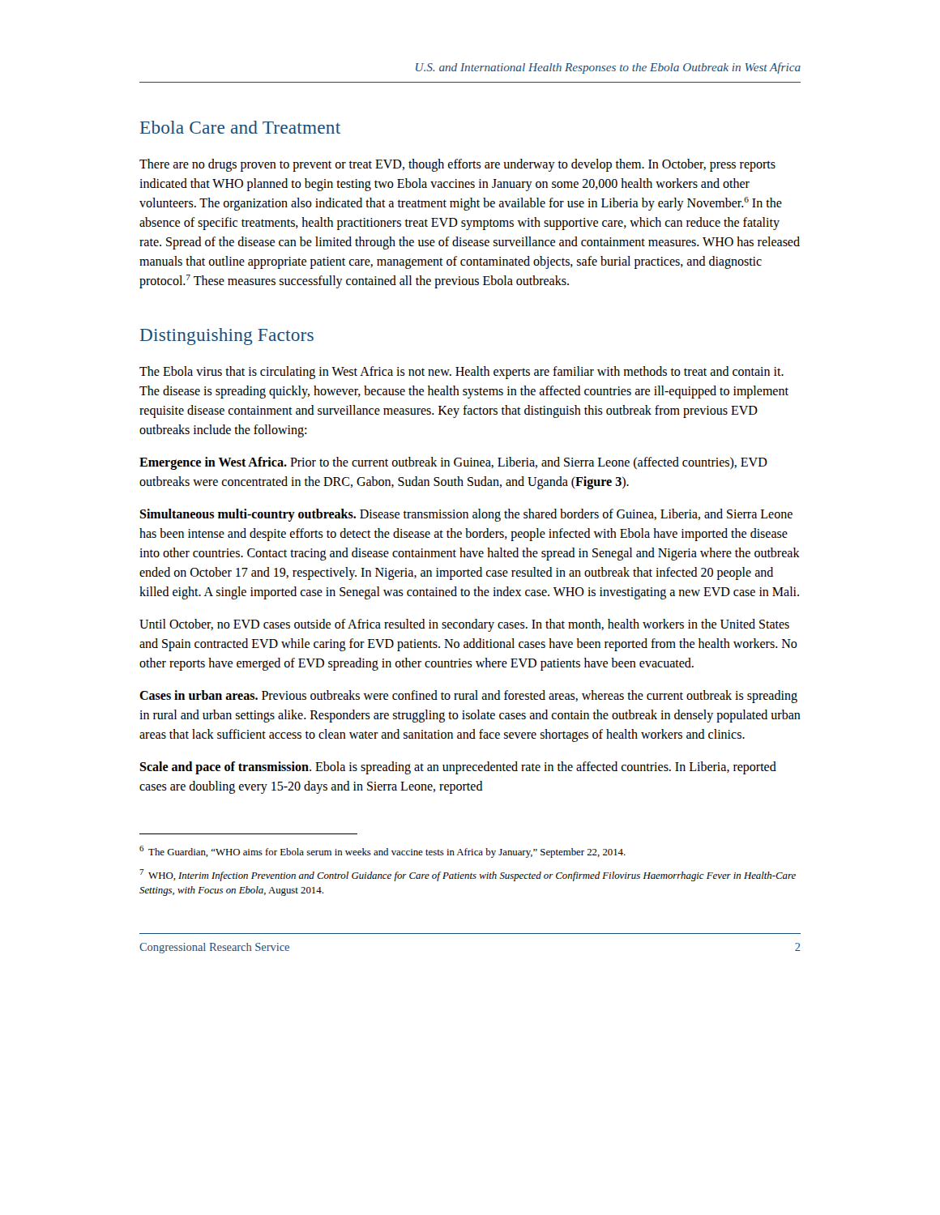U.S. and International Health Responses to the Ebola Outbreak in West Africa
Ebola Care and Treatment
There are no drugs proven to prevent or treat EVD, though efforts are underway to develop them. In October, press reports indicated that WHO planned to begin testing two Ebola vaccines in January on some 20,000 health workers and other volunteers. The organization also indicated that a treatment might be available for use in Liberia by early November.6 In the absence of specific treatments, health practitioners treat EVD symptoms with supportive care, which can reduce the fatality rate. Spread of the disease can be limited through the use of disease surveillance and containment measures. WHO has released manuals that outline appropriate patient care, management of contaminated objects, safe burial practices, and diagnostic protocol.7 These measures successfully contained all the previous Ebola outbreaks.
Distinguishing Factors
The Ebola virus that is circulating in West Africa is not new. Health experts are familiar with methods to treat and contain it. The disease is spreading quickly, however, because the health systems in the affected countries are ill-equipped to implement requisite disease containment and surveillance measures. Key factors that distinguish this outbreak from previous EVD outbreaks include the following:
Emergence in West Africa. Prior to the current outbreak in Guinea, Liberia, and Sierra Leone (affected countries), EVD outbreaks were concentrated in the DRC, Gabon, Sudan South Sudan, and Uganda (Figure 3).
Simultaneous multi-country outbreaks. Disease transmission along the shared borders of Guinea, Liberia, and Sierra Leone has been intense and despite efforts to detect the disease at the borders, people infected with Ebola have imported the disease into other countries. Contact tracing and disease containment have halted the spread in Senegal and Nigeria where the outbreak ended on October 17 and 19, respectively. In Nigeria, an imported case resulted in an outbreak that infected 20 people and killed eight. A single imported case in Senegal was contained to the index case. WHO is investigating a new EVD case in Mali.
Until October, no EVD cases outside of Africa resulted in secondary cases. In that month, health workers in the United States and Spain contracted EVD while caring for EVD patients. No additional cases have been reported from the health workers. No other reports have emerged of EVD spreading in other countries where EVD patients have been evacuated.
Cases in urban areas. Previous outbreaks were confined to rural and forested areas, whereas the current outbreak is spreading in rural and urban settings alike. Responders are struggling to isolate cases and contain the outbreak in densely populated urban areas that lack sufficient access to clean water and sanitation and face severe shortages of health workers and clinics.
Scale and pace of transmission. Ebola is spreading at an unprecedented rate in the affected countries. In Liberia, reported cases are doubling every 15-20 days and in Sierra Leone, reported
6 The Guardian, “WHO aims for Ebola serum in weeks and vaccine tests in Africa by January,” September 22, 2014.
7 WHO, Interim Infection Prevention and Control Guidance for Care of Patients with Suspected or Confirmed Filovirus Haemorrhagic Fever in Health-Care Settings, with Focus on Ebola, August 2014.
Congressional Research Service 2